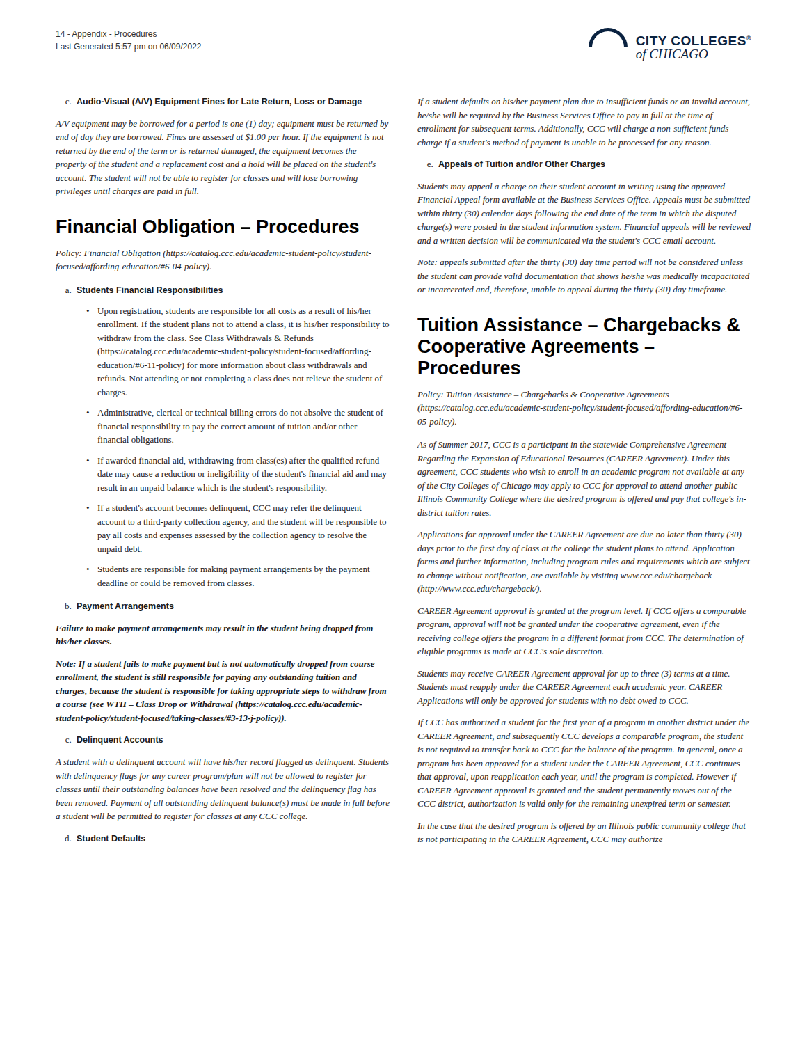14 - Appendix - Procedures
Last Generated 5:57 pm on 06/09/2022
CITY COLLEGES®
of CHICAGO
Audio-Visual (A/V) Equipment Fines for Late Return, Loss or Damage
A/V equipment may be borrowed for a period is one (1) day; equipment must be returned by end of day they are borrowed. Fines are assessed at $1.00 per hour. If the equipment is not returned by the end of the term or is returned damaged, the equipment becomes the property of the student and a replacement cost and a hold will be placed on the student's account. The student will not be able to register for classes and will lose borrowing privileges until charges are paid in full.
Financial Obligation – Procedures
Policy: Financial Obligation (https://catalog.ccc.edu/academic-student-policy/student-focused/affording-education/#6-04-policy).
Students Financial Responsibilities
Upon registration, students are responsible for all costs as a result of his/her enrollment. If the student plans not to attend a class, it is his/her responsibility to withdraw from the class. See Class Withdrawals & Refunds (https://catalog.ccc.edu/academic-student-policy/student-focused/affording-education/#6-11-policy) for more information about class withdrawals and refunds. Not attending or not completing a class does not relieve the student of charges.
Administrative, clerical or technical billing errors do not absolve the student of financial responsibility to pay the correct amount of tuition and/or other financial obligations.
If awarded financial aid, withdrawing from class(es) after the qualified refund date may cause a reduction or ineligibility of the student's financial aid and may result in an unpaid balance which is the student's responsibility.
If a student's account becomes delinquent, CCC may refer the delinquent account to a third-party collection agency, and the student will be responsible to pay all costs and expenses assessed by the collection agency to resolve the unpaid debt.
Students are responsible for making payment arrangements by the payment deadline or could be removed from classes.
Payment Arrangements
Failure to make payment arrangements may result in the student being dropped from his/her classes.
Note: If a student fails to make payment but is not automatically dropped from course enrollment, the student is still responsible for paying any outstanding tuition and charges, because the student is responsible for taking appropriate steps to withdraw from a course (see WTH – Class Drop or Withdrawal (https://catalog.ccc.edu/academic-student-policy/student-focused/taking-classes/#3-13-j-policy)).
Delinquent Accounts
A student with a delinquent account will have his/her record flagged as delinquent. Students with delinquency flags for any career program/plan will not be allowed to register for classes until their outstanding balances have been resolved and the delinquency flag has been removed. Payment of all outstanding delinquent balance(s) must be made in full before a student will be permitted to register for classes at any CCC college.
Student Defaults
If a student defaults on his/her payment plan due to insufficient funds or an invalid account, he/she will be required by the Business Services Office to pay in full at the time of enrollment for subsequent terms. Additionally, CCC will charge a non-sufficient funds charge if a student's method of payment is unable to be processed for any reason.
Appeals of Tuition and/or Other Charges
Students may appeal a charge on their student account in writing using the approved Financial Appeal form available at the Business Services Office. Appeals must be submitted within thirty (30) calendar days following the end date of the term in which the disputed charge(s) were posted in the student information system. Financial appeals will be reviewed and a written decision will be communicated via the student's CCC email account.
Note: appeals submitted after the thirty (30) day time period will not be considered unless the student can provide valid documentation that shows he/she was medically incapacitated or incarcerated and, therefore, unable to appeal during the thirty (30) day timeframe.
Tuition Assistance – Chargebacks & Cooperative Agreements – Procedures
Policy: Tuition Assistance – Chargebacks & Cooperative Agreements (https://catalog.ccc.edu/academic-student-policy/student-focused/affording-education/#6-05-policy).
As of Summer 2017, CCC is a participant in the statewide Comprehensive Agreement Regarding the Expansion of Educational Resources (CAREER Agreement). Under this agreement, CCC students who wish to enroll in an academic program not available at any of the City Colleges of Chicago may apply to CCC for approval to attend another public Illinois Community College where the desired program is offered and pay that college's in-district tuition rates.
Applications for approval under the CAREER Agreement are due no later than thirty (30) days prior to the first day of class at the college the student plans to attend. Application forms and further information, including program rules and requirements which are subject to change without notification, are available by visiting www.ccc.edu/chargeback (http://www.ccc.edu/chargeback/).
CAREER Agreement approval is granted at the program level. If CCC offers a comparable program, approval will not be granted under the cooperative agreement, even if the receiving college offers the program in a different format from CCC. The determination of eligible programs is made at CCC's sole discretion.
Students may receive CAREER Agreement approval for up to three (3) terms at a time. Students must reapply under the CAREER Agreement each academic year. CAREER Applications will only be approved for students with no debt owed to CCC.
If CCC has authorized a student for the first year of a program in another district under the CAREER Agreement, and subsequently CCC develops a comparable program, the student is not required to transfer back to CCC for the balance of the program. In general, once a program has been approved for a student under the CAREER Agreement, CCC continues that approval, upon reapplication each year, until the program is completed. However if CAREER Agreement approval is granted and the student permanently moves out of the CCC district, authorization is valid only for the remaining unexpired term or semester.
In the case that the desired program is offered by an Illinois public community college that is not participating in the CAREER Agreement, CCC may authorize